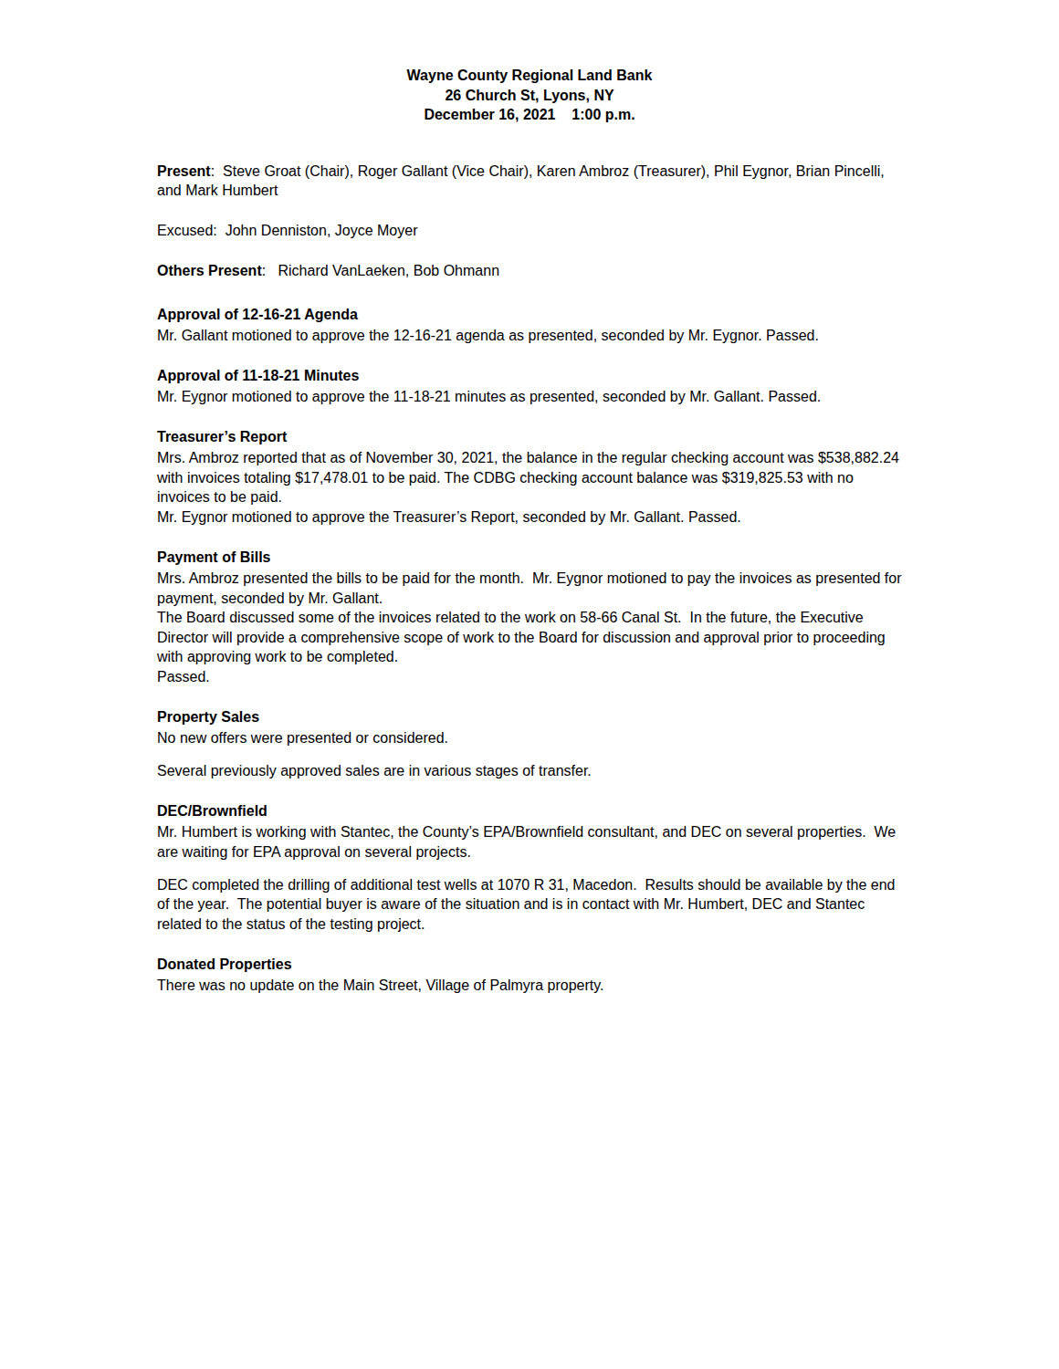Wayne County Regional Land Bank
26 Church St, Lyons, NY
December 16, 2021 1:00 p.m.
Present: Steve Groat (Chair), Roger Gallant (Vice Chair), Karen Ambroz (Treasurer), Phil Eygnor, Brian Pincelli, and Mark Humbert
Excused: John Denniston, Joyce Moyer
Others Present: Richard VanLaeken, Bob Ohmann
Approval of 12-16-21 Agenda
Mr. Gallant motioned to approve the 12-16-21 agenda as presented, seconded by Mr. Eygnor. Passed.
Approval of 11-18-21 Minutes
Mr. Eygnor motioned to approve the 11-18-21 minutes as presented, seconded by Mr. Gallant. Passed.
Treasurer’s Report
Mrs. Ambroz reported that as of November 30, 2021, the balance in the regular checking account was $538,882.24 with invoices totaling $17,478.01 to be paid. The CDBG checking account balance was $319,825.53 with no invoices to be paid.
Mr. Eygnor motioned to approve the Treasurer’s Report, seconded by Mr. Gallant. Passed.
Payment of Bills
Mrs. Ambroz presented the bills to be paid for the month. Mr. Eygnor motioned to pay the invoices as presented for payment, seconded by Mr. Gallant.
The Board discussed some of the invoices related to the work on 58-66 Canal St. In the future, the Executive Director will provide a comprehensive scope of work to the Board for discussion and approval prior to proceeding with approving work to be completed.
Passed.
Property Sales
No new offers were presented or considered.
Several previously approved sales are in various stages of transfer.
DEC/Brownfield
Mr. Humbert is working with Stantec, the County’s EPA/Brownfield consultant, and DEC on several properties. We are waiting for EPA approval on several projects.
DEC completed the drilling of additional test wells at 1070 R 31, Macedon. Results should be available by the end of the year. The potential buyer is aware of the situation and is in contact with Mr. Humbert, DEC and Stantec related to the status of the testing project.
Donated Properties
There was no update on the Main Street, Village of Palmyra property.